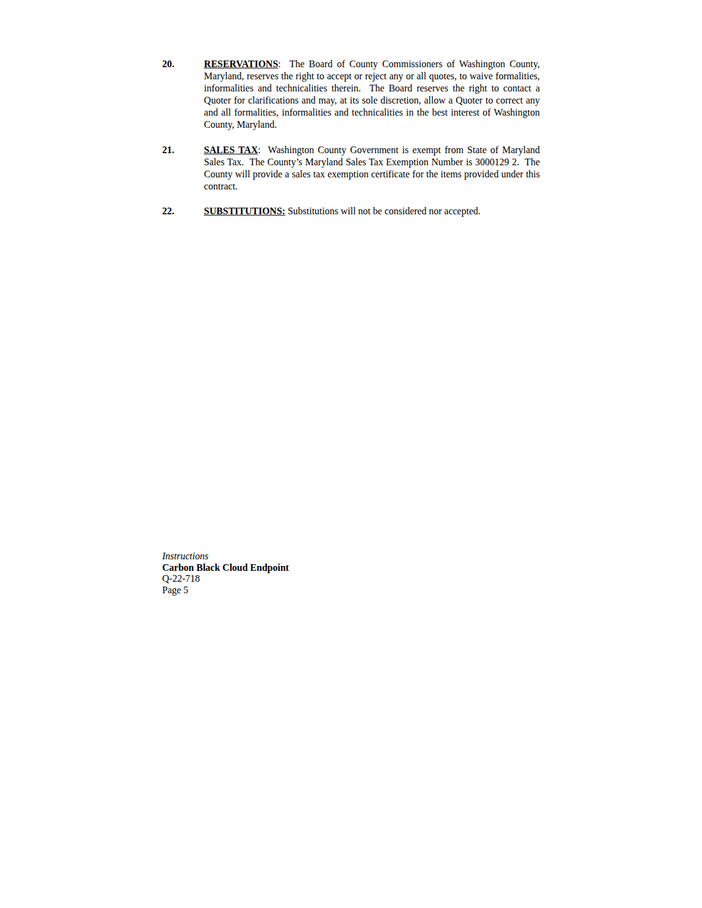20.
RESERVATIONS: The Board of County Commissioners of Washington County, Maryland, reserves the right to accept or reject any or all quotes, to waive formalities, informalities and technicalities therein. The Board reserves the right to contact a Quoter for clarifications and may, at its sole discretion, allow a Quoter to correct any and all formalities, informalities and technicalities in the best interest of Washington County, Maryland.
21.
SALES TAX: Washington County Government is exempt from State of Maryland Sales Tax. The County’s Maryland Sales Tax Exemption Number is 3000129 2. The County will provide a sales tax exemption certificate for the items provided under this contract.
22.
SUBSTITUTIONS: Substitutions will not be considered nor accepted.
Instructions
Carbon Black Cloud Endpoint
Q-22-718
Page 5